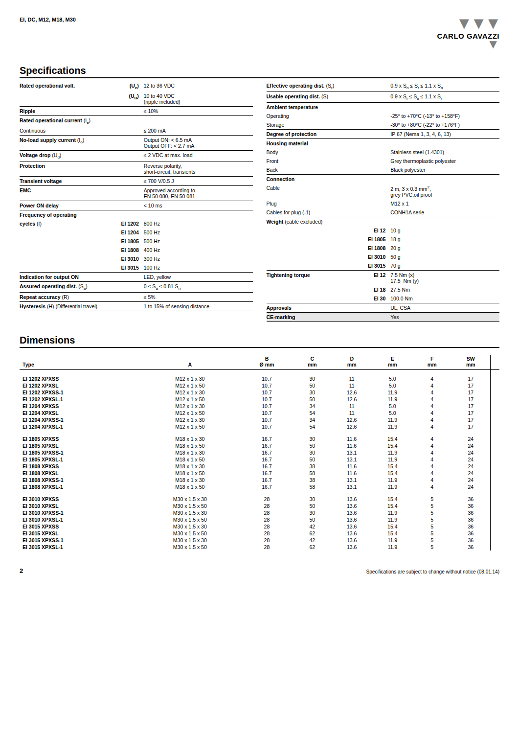EI, DC, M12, M18, M30
▼▼▼ CARLO GAVAZZI ▼
Specifications
| Rated operational volt. (U e ) | 12 to 36 VDC |
| (U B ) | 10 to 40 VDC (ripple included) |
| Ripple | ≤ 10% |
| Rated operational current (I e ) | |
| Continuous | ≤ 200 mA |
| No-load supply current (I o ) | Output ON: < 6.5 mA Output OFF: < 2.7 mA |
| Voltage drop (U d ) | ≤ 2 VDC at max. load |
| Protection | Reverse polarity, short-circuit, transients |
| Transient voltage | ≤ 700 V/0.5 J |
| EMC | Approved according to EN 50 080, EN 50 081 |
| Power ON delay | < 10 ms |
| Frequency of operating | |
| cycles (f) EI 1202 | 800 Hz |
| EI 1204 | 500 Hz |
| EI 1805 | 500 Hz |
| EI 1808 | 400 Hz |
| EI 3010 | 300 Hz |
| EI 3015 | 100 Hz |
| Indication for output ON | LED, yellow |
| Assured operating dist. (S a ) | 0 ≤ S a ≤ 0.81 S n |
| Repeat accuracy (R) | ≤ 5% |
| Hysteresis (H) (Differential travel) | 1 to 15% of sensing distance |
| Effective operating dist. (S r ) | 0.9 x S n ≤ S r ≤ 1.1 x S n |
| Usable operating dist. (S) | 0.9 x S r ≤ S u ≤ 1.1 x S r |
| Ambient temperature | |
| Operating | -25° to +70°C (-13° to +158°F) |
| Storage | -30° to +80°C (-22° to +176°F) |
| Degree of protection | IP 67 (Nema 1, 3, 4, 6, 13) |
| Housing material | |
| Body | Stainless steel (1.4301) |
| Front | Grey thermoplastic polyester |
| Back | Black polyester |
| Connection | |
| Cable | 2 m, 3 x 0.3 mm 2 , grey PVC,oil proof |
| Plug | M12 x 1 |
| Cables for plug (-1) | CONH1A serie |
| Weight (cable excluded) | |
| EI 12 | 10 g |
| EI 1805 | 18 g |
| EI 1808 | 20 g |
| EI 3010 | 50 g |
| EI 3015 | 70 g |
| Tightening torque EI 12 | 7.5 Nm (x) 17.5 Nm (y) |
| EI 18 | 27.5 Nm |
| EI 30 | 100.0 Nm |
| Approvals | UL, CSA |
| CE-marking | Yes |
Dimensions
| Type | A | B Ø mm | C mm | D mm | E mm | F mm | SW mm | |
| --- | --- | --- | --- | --- | --- | --- | --- | --- |
| EI 1202 XPXSS | M12 x 1 x 30 | 10.7 | 30 | 11 | 5.0 | 4 | 17 | |
| EI 1202 XPXSL | M12 x 1 x 50 | 10.7 | 50 | 11 | 5.0 | 4 | 17 | |
| EI 1202 XPXSS-1 | M12 x 1 x 30 | 10.7 | 30 | 12.6 | 11.9 | 4 | 17 | |
| EI 1202 XPXSL-1 | M12 x 1 x 50 | 10.7 | 50 | 12.6 | 11.9 | 4 | 17 | |
| EI 1204 XPXSS | M12 x 1 x 30 | 10.7 | 34 | 11 | 5.0 | 4 | 17 | |
| EI 1204 XPXSL | M12 x 1 x 50 | 10.7 | 54 | 11 | 5.0 | 4 | 17 | |
| EI 1204 XPXSS-1 | M12 x 1 x 30 | 10.7 | 34 | 12.6 | 11.9 | 4 | 17 | |
| EI 1204 XPXSL-1 | M12 x 1 x 50 | 10.7 | 54 | 12.6 | 11.9 | 4 | 17 | |
| EI 1805 XPXSS | M18 x 1 x 30 | 16.7 | 30 | 11.6 | 15.4 | 4 | 24 | |
| EI 1805 XPXSL | M18 x 1 x 50 | 16.7 | 50 | 11.6 | 15.4 | 4 | 24 | |
| EI 1805 XPXSS-1 | M18 x 1 x 30 | 16.7 | 30 | 13.1 | 11.9 | 4 | 24 | |
| EI 1805 XPXSL-1 | M18 x 1 x 50 | 16.7 | 50 | 13.1 | 11.9 | 4 | 24 | |
| EI 1808 XPXSS | M18 x 1 x 30 | 16.7 | 38 | 11.6 | 15.4 | 4 | 24 | |
| EI 1808 XPXSL | M18 x 1 x 50 | 16.7 | 58 | 11.6 | 15.4 | 4 | 24 | |
| EI 1808 XPXSS-1 | M18 x 1 x 30 | 16.7 | 38 | 13.1 | 11.9 | 4 | 24 | |
| EI 1808 XPXSL-1 | M18 x 1 x 50 | 16.7 | 58 | 13.1 | 11.9 | 4 | 24 | |
| EI 3010 XPXSS | M30 x 1.5 x 30 | 28 | 30 | 13.6 | 15.4 | 5 | 36 | |
| EI 3010 XPXSL | M30 x 1.5 x 50 | 28 | 50 | 13.6 | 15.4 | 5 | 36 | |
| EI 3010 XPXSS-1 | M30 x 1.5 x 30 | 28 | 30 | 13.6 | 11.9 | 5 | 36 | |
| EI 3010 XPXSL-1 | M30 x 1.5 x 50 | 28 | 50 | 13.6 | 11.9 | 5 | 36 | |
| EI 3015 XPXSS | M30 x 1.5 x 30 | 28 | 42 | 13.6 | 15.4 | 5 | 36 | |
| EI 3015 XPXSL | M30 x 1.5 x 50 | 28 | 62 | 13.6 | 15.4 | 5 | 36 | |
| EI 3015 XPXSS-1 | M30 x 1.5 x 30 | 28 | 42 | 13.6 | 11.9 | 5 | 36 | |
| EI 3015 XPXSL-1 | M30 x 1.5 x 50 | 28 | 62 | 13.6 | 11.9 | 5 | 36 | |
2
Specifications are subject to change without notice (08.01.14)